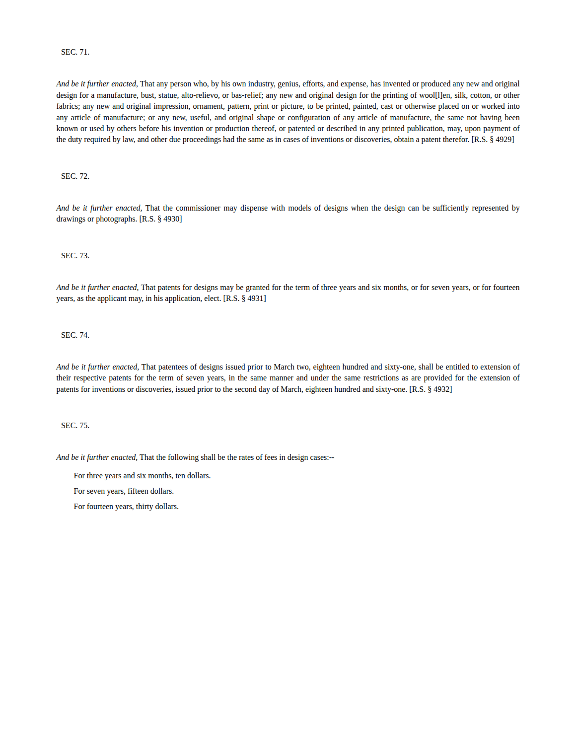SEC. 71.
And be it further enacted, That any person who, by his own industry, genius, efforts, and expense, has invented or produced any new and original design for a manufacture, bust, statue, alto-relievo, or bas-relief; any new and original design for the printing of wool[l]en, silk, cotton, or other fabrics; any new and original impression, ornament, pattern, print or picture, to be printed, painted, cast or otherwise placed on or worked into any article of manufacture; or any new, useful, and original shape or configuration of any article of manufacture, the same not having been known or used by others before his invention or production thereof, or patented or described in any printed publication, may, upon payment of the duty required by law, and other due proceedings had the same as in cases of inventions or discoveries, obtain a patent therefor. [R.S. § 4929]
SEC. 72.
And be it further enacted, That the commissioner may dispense with models of designs when the design can be sufficiently represented by drawings or photographs. [R.S. § 4930]
SEC. 73.
And be it further enacted, That patents for designs may be granted for the term of three years and six months, or for seven years, or for fourteen years, as the applicant may, in his application, elect. [R.S. § 4931]
SEC. 74.
And be it further enacted, That patentees of designs issued prior to March two, eighteen hundred and sixty-one, shall be entitled to extension of their respective patents for the term of seven years, in the same manner and under the same restrictions as are provided for the extension of patents for inventions or discoveries, issued prior to the second day of March, eighteen hundred and sixty-one. [R.S. § 4932]
SEC. 75.
And be it further enacted, That the following shall be the rates of fees in design cases:--
For three years and six months, ten dollars.
For seven years, fifteen dollars.
For fourteen years, thirty dollars.